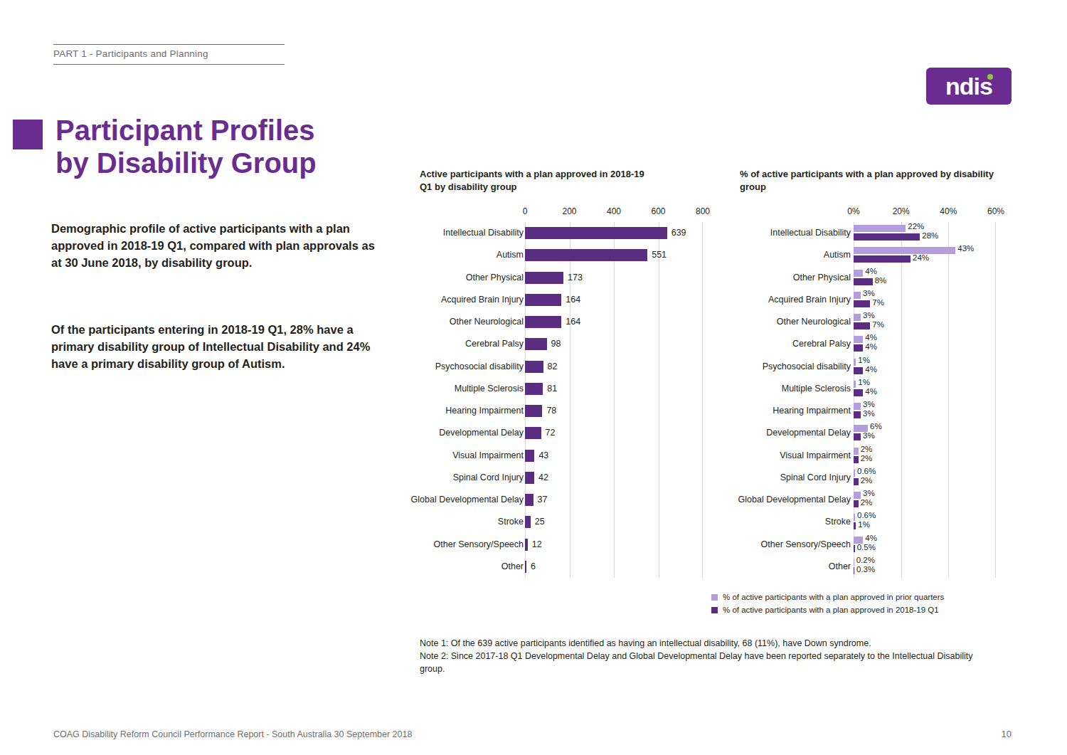PART 1 - Participants and Planning
ndis
Participant Profiles
by Disability Group
Demographic profile of active participants with a plan approved in 2018-19 Q1, compared with plan approvals as at 30 June 2018, by disability group.
Of the participants entering in 2018-19 Q1, 28% have a primary disability group of Intellectual Disability and 24% have a primary disability group of Autism.
Active participants with a plan approved in 2018-19 Q1 by disability group
% of active participants with a plan approved by disability group
0 200 400 600 800
Intellectual Disability
639
Autism
551
Other Physical
173
Acquired Brain Injury
164
Other Neurological
164
Cerebral Palsy
98
Psychosocial disability
82
Multiple Sclerosis
81
Hearing Impairment
78
Developmental Delay
72
Visual Impairment
43
Spinal Cord Injury
42
Global Developmental Delay
37
Stroke
25
Other Sensory/Speech
12
Other
6
0% 20% 40% 60%
Intellectual Disability
22%
28%
Autism
43%
24%
Other Physical
4%
8%
Acquired Brain Injury
3%
7%
Other Neurological
3%
7%
Cerebral Palsy
4%
4%
Psychosocial disability
1%
4%
Multiple Sclerosis
1%
4%
Hearing Impairment
3%
3%
Developmental Delay
6%
3%
Visual Impairment
2%
2%
Spinal Cord Injury
0.6%
2%
Global Developmental Delay
3%
2%
Stroke
0.6%
1%
Other Sensory/Speech
4%
0.5%
Other
0.2%
0.3%
% of active participants with a plan approved in prior quarters
% of active participants with a plan approved in 2018-19 Q1
Note 1: Of the 639 active participants identified as having an intellectual disability, 68 (11%), have Down syndrome.
Note 2: Since 2017-18 Q1 Developmental Delay and Global Developmental Delay have been reported separately to the Intellectual Disability group.
COAG Disability Reform Council Performance Report - South Australia 30 September 2018
10